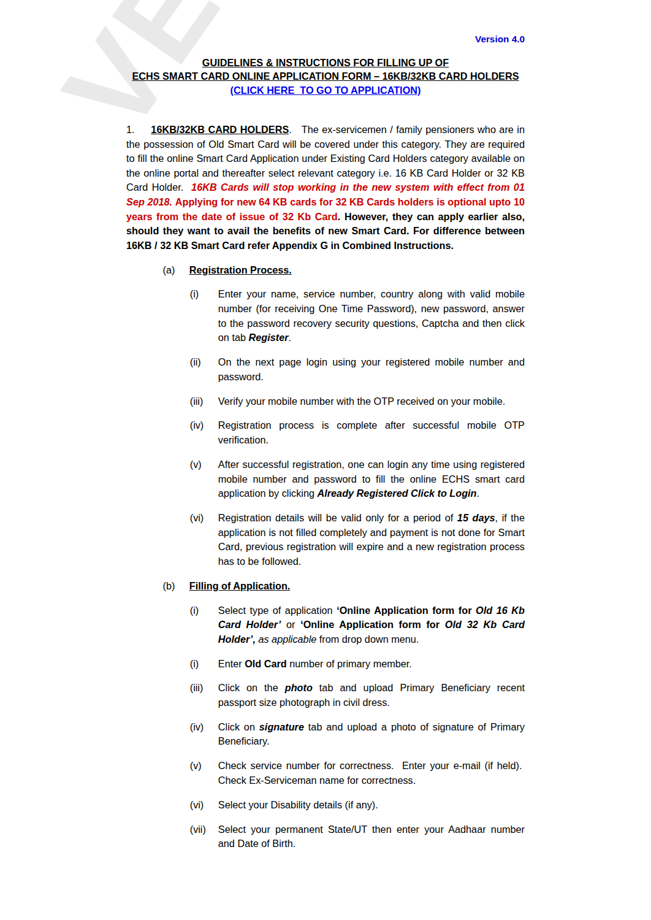VERSION 4.0
Version 4.0
Guidelines & Instructions for Filling up of ECHS Smart Card Online Application Form – 16KB/32KB Card Holders
(CLICK HERE TO GO TO APPLICATION)
1. 16KB/32KB CARD HOLDERS. The ex-servicemen / family pensioners who are in the possession of Old Smart Card will be covered under this category. They are required to fill the online Smart Card Application under Existing Card Holders category available on the online portal and thereafter select relevant category i.e. 16 KB Card Holder or 32 KB Card Holder. 16KB Cards will stop working in the new system with effect from 01 Sep 2018. Applying for new 64 KB cards for 32 KB Cards holders is optional upto 10 years from the date of issue of 32 Kb Card. However, they can apply earlier also, should they want to avail the benefits of new Smart Card. For difference between 16KB / 32 KB Smart Card refer Appendix G in Combined Instructions.
(a) Registration Process.
(i) Enter your name, service number, country along with valid mobile number (for receiving One Time Password), new password, answer to the password recovery security questions, Captcha and then click on tab Register.
(ii) On the next page login using your registered mobile number and password.
(iii) Verify your mobile number with the OTP received on your mobile.
(iv) Registration process is complete after successful mobile OTP verification.
(v) After successful registration, one can login any time using registered mobile number and password to fill the online ECHS smart card application by clicking Already Registered Click to Login.
(vi) Registration details will be valid only for a period of 15 days, if the application is not filled completely and payment is not done for Smart Card, previous registration will expire and a new registration process has to be followed.
(b) Filling of Application.
(i) Select type of application ‘Online Application form for Old 16 Kb Card Holder’ or ‘Online Application form for Old 32 Kb Card Holder’, as applicable from drop down menu.
(i) Enter Old Card number of primary member.
(iii) Click on the photo tab and upload Primary Beneficiary recent passport size photograph in civil dress.
(iv) Click on signature tab and upload a photo of signature of Primary Beneficiary.
(v) Check service number for correctness. Enter your e-mail (if held). Check Ex-Serviceman name for correctness.
(vi) Select your Disability details (if any).
(vii) Select your permanent State/UT then enter your Aadhaar number and Date of Birth.